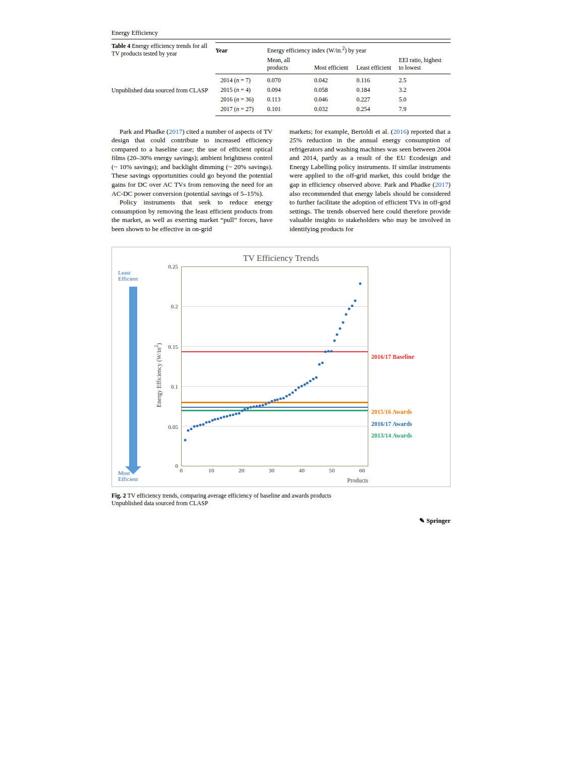Energy Efficiency
Table 4 Energy efficiency trends for all TV products tested by year Unpublished data sourced from CLASP
| Year | Energy efficiency index (W/in. 2 ) by year |
| --- | --- |
| | Mean, all products | Most efficient | Least efficient | EEI ratio, highest to lowest |
| 2014 ( n = 7) | 0.070 | 0.042 | 0.116 | 2.5 |
| 2015 ( n = 4) | 0.094 | 0.058 | 0.184 | 3.2 |
| 2016 ( n = 36) | 0.113 | 0.046 | 0.227 | 5.0 |
| 2017 ( n = 27) | 0.101 | 0.032 | 0.254 | 7.9 |
Park and Phadke (2017) cited a number of aspects of TV design that could contribute to increased efficiency compared to a baseline case; the use of efficient optical films (20–30% energy savings); ambient brightness control (~ 10% savings); and backlight dimming (~ 20% savings). These savings opportunities could go beyond the potential gains for DC over AC TVs from removing the need for an AC-DC power conversion (potential savings of 5–15%).
Policy instruments that seek to reduce energy consumption by removing the least efficient products from the market, as well as exerting market “pull” forces, have been shown to be effective in on-grid
markets; for example, Bertoldi et al. (2016) reported that a 25% reduction in the annual energy consumption of refrigerators and washing machines was seen between 2004 and 2014, partly as a result of the EU Ecodesign and Energy Labelling policy instruments. If similar instruments were applied to the off-grid market, this could bridge the gap in efficiency observed above. Park and Phadke (2017) also recommended that energy labels should be considered to further facilitate the adoption of efficient TVs in off-grid settings. The trends observed here could therefore provide valuable insights to stakeholders who may be involved in identifying products for
TV Efficiency Trends
Least
Efficient
Most
Efficient
Energy Efficiency (W/in2)
0.25 0.2 0.15 0.1 0.05 0
0 10 20 30 40 50 60
Products
2016/17 Baseline
2015/16 Awards
2016/17 Awards
2013/14 Awards
Fig. 2 TV efficiency trends, comparing average efficiency of baseline and awards products
Unpublished data sourced from CLASP
✎ Springer